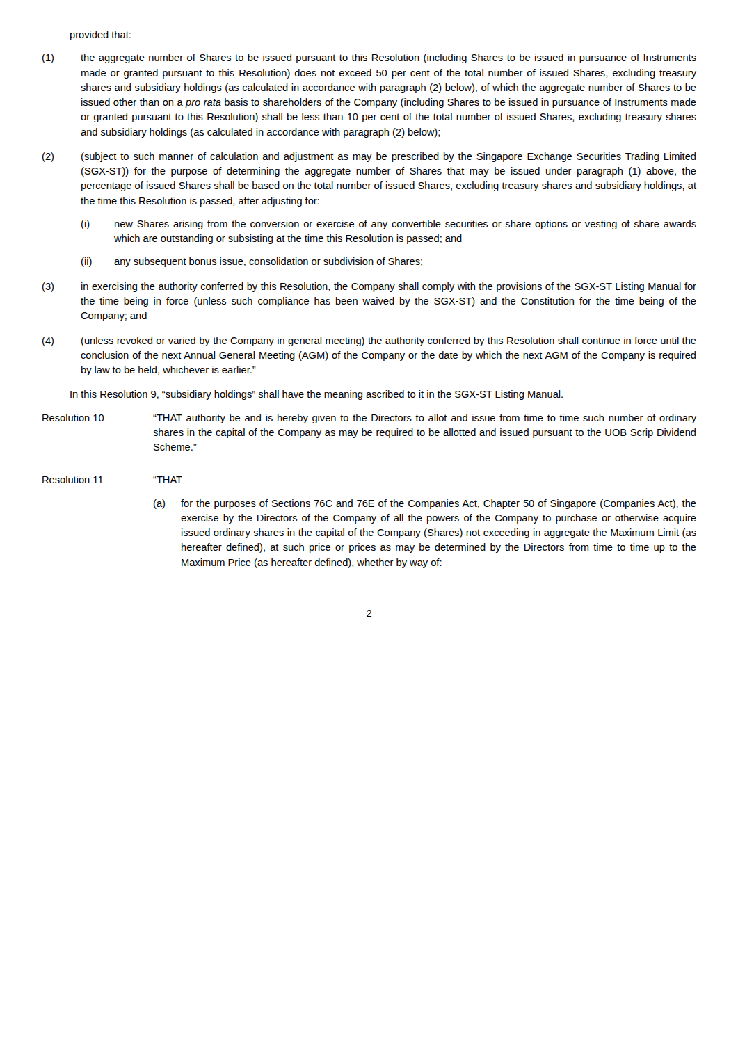provided that:
(1) the aggregate number of Shares to be issued pursuant to this Resolution (including Shares to be issued in pursuance of Instruments made or granted pursuant to this Resolution) does not exceed 50 per cent of the total number of issued Shares, excluding treasury shares and subsidiary holdings (as calculated in accordance with paragraph (2) below), of which the aggregate number of Shares to be issued other than on a pro rata basis to shareholders of the Company (including Shares to be issued in pursuance of Instruments made or granted pursuant to this Resolution) shall be less than 10 per cent of the total number of issued Shares, excluding treasury shares and subsidiary holdings (as calculated in accordance with paragraph (2) below);
(2) (subject to such manner of calculation and adjustment as may be prescribed by the Singapore Exchange Securities Trading Limited (SGX-ST)) for the purpose of determining the aggregate number of Shares that may be issued under paragraph (1) above, the percentage of issued Shares shall be based on the total number of issued Shares, excluding treasury shares and subsidiary holdings, at the time this Resolution is passed, after adjusting for:
(i) new Shares arising from the conversion or exercise of any convertible securities or share options or vesting of share awards which are outstanding or subsisting at the time this Resolution is passed; and
(ii) any subsequent bonus issue, consolidation or subdivision of Shares;
(3) in exercising the authority conferred by this Resolution, the Company shall comply with the provisions of the SGX-ST Listing Manual for the time being in force (unless such compliance has been waived by the SGX-ST) and the Constitution for the time being of the Company; and
(4) (unless revoked or varied by the Company in general meeting) the authority conferred by this Resolution shall continue in force until the conclusion of the next Annual General Meeting (AGM) of the Company or the date by which the next AGM of the Company is required by law to be held, whichever is earlier.”
In this Resolution 9, “subsidiary holdings” shall have the meaning ascribed to it in the SGX-ST Listing Manual.
Resolution 10
“THAT authority be and is hereby given to the Directors to allot and issue from time to time such number of ordinary shares in the capital of the Company as may be required to be allotted and issued pursuant to the UOB Scrip Dividend Scheme.”
Resolution 11
“THAT
(a) for the purposes of Sections 76C and 76E of the Companies Act, Chapter 50 of Singapore (Companies Act), the exercise by the Directors of the Company of all the powers of the Company to purchase or otherwise acquire issued ordinary shares in the capital of the Company (Shares) not exceeding in aggregate the Maximum Limit (as hereafter defined), at such price or prices as may be determined by the Directors from time to time up to the Maximum Price (as hereafter defined), whether by way of:
2